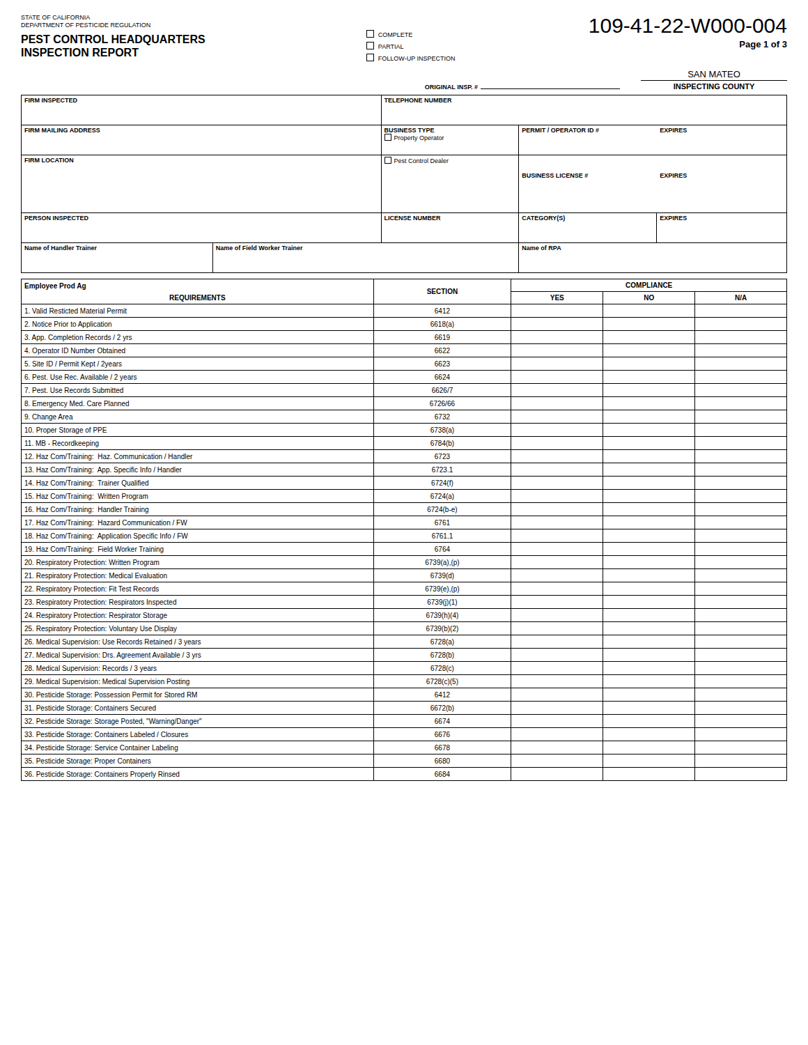STATE OF CALIFORNIA
DEPARTMENT OF PESTICIDE REGULATION
PEST CONTROL HEADQUARTERS
INSPECTION REPORT
COMPLETE
PARTIAL
FOLLOW-UP INSPECTION
109-41-22-W000-004
Page 1 of 3
ORIGINAL INSP. #
SAN MATEO
INSPECTING COUNTY
| FIRM INSPECTED | TELEPHONE NUMBER |
| FIRM MAILING ADDRESS | BUSINESS TYPE Property Operator | PERMIT / OPERATOR ID # EXPIRES |
| FIRM LOCATION | Pest Control Dealer | BUSINESS LICENSE # EXPIRES |
| PERSON INSPECTED | LICENSE NUMBER | CATEGORY(S) | EXPIRES |
| Name of Handler Trainer | Name of Field Worker Trainer | Name of RPA |
| Employee Prod Ag REQUIREMENTS | SECTION | COMPLIANCE |
| YES | NO | N/A |
| 1. Valid Resticted Material Permit | 6412 | | | |
| 2. Notice Prior to Application | 6618(a) | | | |
| 3. App. Completion Records / 2 yrs | 6619 | | | |
| 4. Operator ID Number Obtained | 6622 | | | |
| 5. Site ID / Permit Kept / 2years | 6623 | | | |
| 6. Pest. Use Rec. Available / 2 years | 6624 | | | |
| 7. Pest. Use Records Submitted | 6626/7 | | | |
| 8. Emergency Med. Care Planned | 6726/66 | | | |
| 9. Change Area | 6732 | | | |
| 10. Proper Storage of PPE | 6738(a) | | | |
| 11. MB - Recordkeeping | 6784(b) | | | |
| 12. Haz Com/Training: Haz. Communication / Handler | 6723 | | | |
| 13. Haz Com/Training: App. Specific Info / Handler | 6723.1 | | | |
| 14. Haz Com/Training: Trainer Qualified | 6724(f) | | | |
| 15. Haz Com/Training: Written Program | 6724(a) | | | |
| 16. Haz Com/Training: Handler Training | 6724(b-e) | | | |
| 17. Haz Com/Training: Hazard Communication / FW | 6761 | | | |
| 18. Haz Com/Training: Application Specific Info / FW | 6761.1 | | | |
| 19. Haz Com/Training: Field Worker Training | 6764 | | | |
| 20. Respiratory Protection: Written Program | 6739(a),(p) | | | |
| 21. Respiratory Protection: Medical Evaluation | 6739(d) | | | |
| 22. Respiratory Protection: Fit Test Records | 6739(e),(p) | | | |
| 23. Respiratory Protection: Respirators Inspected | 6739(j)(1) | | | |
| 24. Respiratory Protection: Respirator Storage | 6739(h)(4) | | | |
| 25. Respiratory Protection: Voluntary Use Display | 6739(b)(2) | | | |
| 26. Medical Supervision: Use Records Retained / 3 years | 6728(a) | | | |
| 27. Medical Supervision: Drs. Agreement Available / 3 yrs | 6728(b) | | | |
| 28. Medical Supervision: Records / 3 years | 6728(c) | | | |
| 29. Medical Supervision: Medical Supervision Posting | 6728(c)(5) | | | |
| 30. Pesticide Storage: Possession Permit for Stored RM | 6412 | | | |
| 31. Pesticide Storage: Containers Secured | 6672(b) | | | |
| 32. Pesticide Storage: Storage Posted, "Warning/Danger" | 6674 | | | |
| 33. Pesticide Storage: Containers Labeled / Closures | 6676 | | | |
| 34. Pesticide Storage: Service Container Labeling | 6678 | | | |
| 35. Pesticide Storage: Proper Containers | 6680 | | | |
| 36. Pesticide Storage: Containers Properly Rinsed | 6684 | | | |